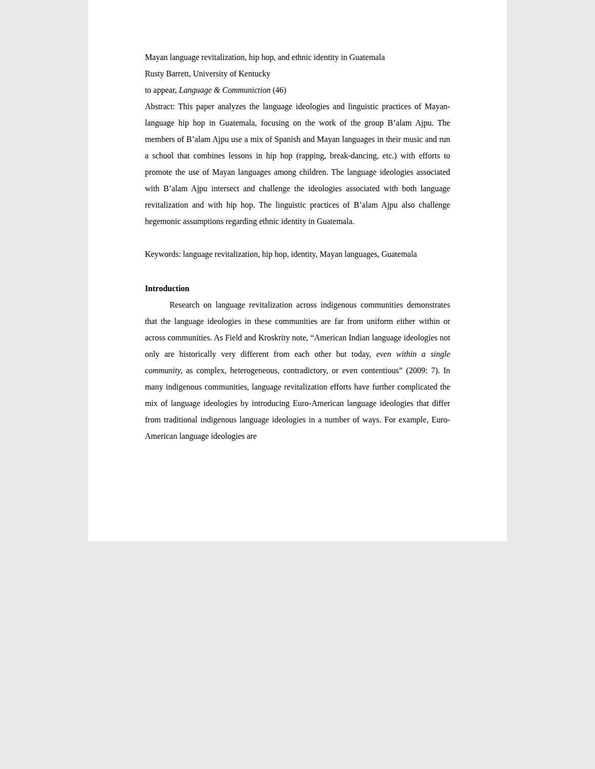Mayan language revitalization, hip hop, and ethnic identity in Guatemala
Rusty Barrett, University of Kentucky
to appear, Language & Communiction (46)
Abstract: This paper analyzes the language ideologies and linguistic practices of Mayan-language hip hop in Guatemala, focusing on the work of the group B’alam Ajpu. The members of B’alam Ajpu use a mix of Spanish and Mayan languages in their music and run a school that combines lessons in hip hop (rapping, break-dancing, etc.) with efforts to promote the use of Mayan languages among children. The language ideologies associated with B’alam Ajpu intersect and challenge the ideologies associated with both language revitalization and with hip hop. The linguistic practices of B’alam Ajpu also challenge hegemonic assumptions regarding ethnic identity in Guatemala.
Keywords: language revitalization, hip hop, identity, Mayan languages, Guatemala
Introduction
Research on language revitalization across indigenous communities demonstrates that the language ideologies in these communities are far from uniform either within or across communities. As Field and Kroskrity note, “American Indian language ideologies not only are historically very different from each other but today, even within a single community, as complex, heterogeneous, contradictory, or even contentious” (2009: 7). In many indigenous communities, language revitalization efforts have further complicated the mix of language ideologies by introducing Euro-American language ideologies that differ from traditional indigenous language ideologies in a number of ways. For example, Euro-American language ideologies are